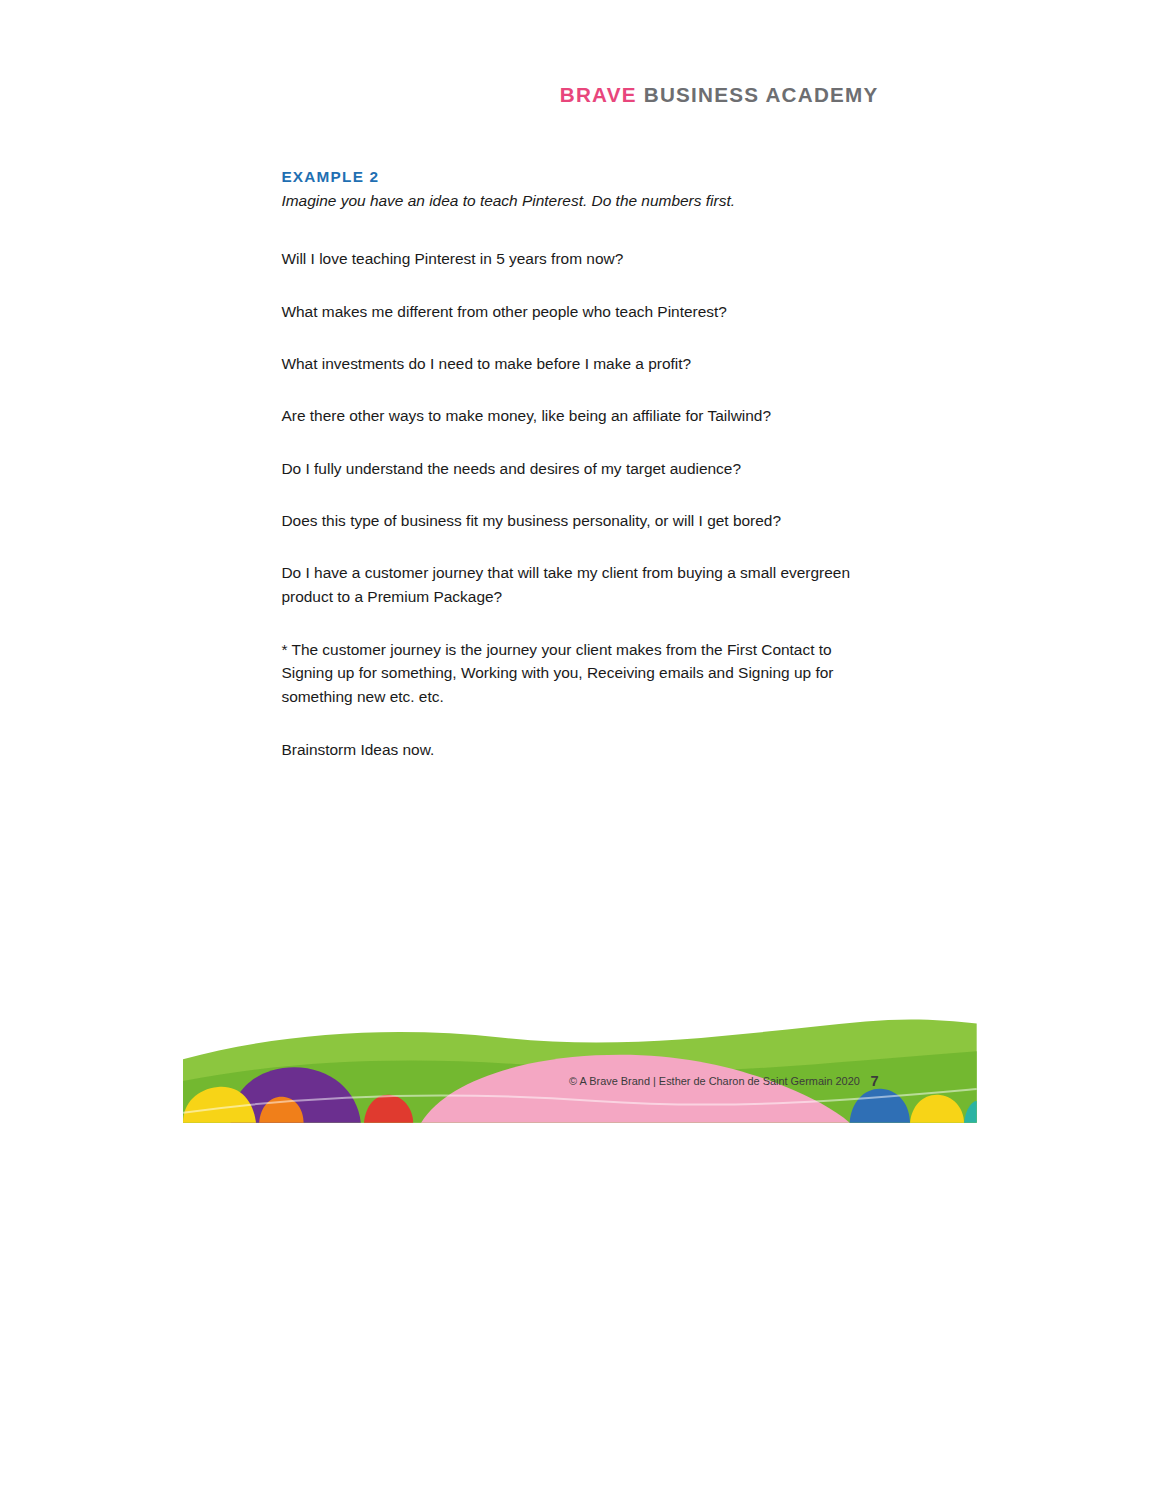BRAVE BUSINESS ACADEMY
EXAMPLE 2
Imagine you have an idea to teach Pinterest. Do the numbers first.
Will I love teaching Pinterest in 5 years from now?
What makes me different from other people who teach Pinterest?
What investments do I need to make before I make a profit?
Are there other ways to make money, like being an affiliate for Tailwind?
Do I fully understand the needs and desires of my target audience?
Does this type of business fit my business personality, or will I get bored?
Do I have a customer journey that will take my client from buying a small evergreen product to a Premium Package?
* The customer journey is the journey your client makes from the First Contact to Signing up for something, Working with you, Receiving emails and Signing up for something new etc. etc.
Brainstorm Ideas now.
© A Brave Brand | Esther de Charon de Saint Germain 2020 7